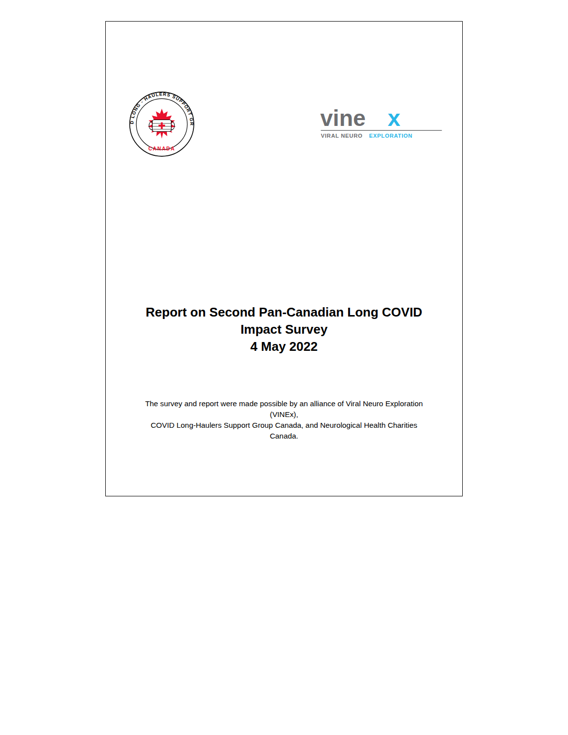COVID LONG - HAULERS SUPPORT GROUP CANADA
vine x VIRAL NEURO EXPLORATION
Report on Second Pan-Canadian Long COVID Impact Survey
4 May 2022
The survey and report were made possible by an alliance of Viral Neuro Exploration (VINEx),
COVID Long-Haulers Support Group Canada, and Neurological Health Charities Canada.